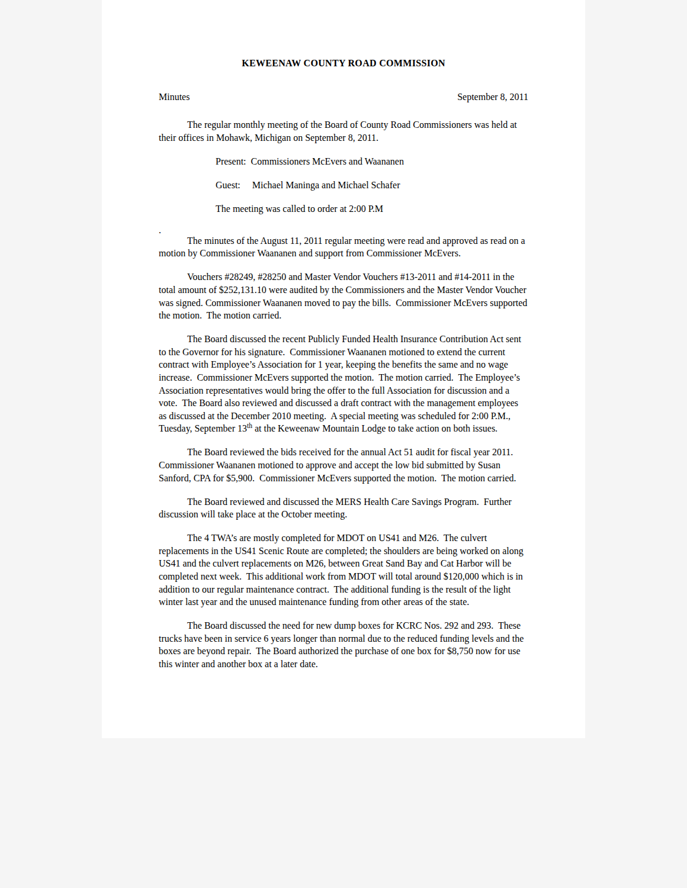KEWEENAW COUNTY ROAD COMMISSION
Minutes September 8, 2011
The regular monthly meeting of the Board of County Road Commissioners was held at their offices in Mohawk, Michigan on September 8, 2011.
Present: Commissioners McEvers and Waananen
Guest: Michael Maninga and Michael Schafer
The meeting was called to order at 2:00 P.M
.
The minutes of the August 11, 2011 regular meeting were read and approved as read on a motion by Commissioner Waananen and support from Commissioner McEvers.
Vouchers #28249, #28250 and Master Vendor Vouchers #13-2011 and #14-2011 in the total amount of $252,131.10 were audited by the Commissioners and the Master Vendor Voucher was signed. Commissioner Waananen moved to pay the bills. Commissioner McEvers supported the motion. The motion carried.
The Board discussed the recent Publicly Funded Health Insurance Contribution Act sent to the Governor for his signature. Commissioner Waananen motioned to extend the current contract with Employee’s Association for 1 year, keeping the benefits the same and no wage increase. Commissioner McEvers supported the motion. The motion carried. The Employee’s Association representatives would bring the offer to the full Association for discussion and a vote. The Board also reviewed and discussed a draft contract with the management employees as discussed at the December 2010 meeting. A special meeting was scheduled for 2:00 P.M., Tuesday, September 13th at the Keweenaw Mountain Lodge to take action on both issues.
The Board reviewed the bids received for the annual Act 51 audit for fiscal year 2011. Commissioner Waananen motioned to approve and accept the low bid submitted by Susan Sanford, CPA for $5,900. Commissioner McEvers supported the motion. The motion carried.
The Board reviewed and discussed the MERS Health Care Savings Program. Further discussion will take place at the October meeting.
The 4 TWA’s are mostly completed for MDOT on US41 and M26. The culvert replacements in the US41 Scenic Route are completed; the shoulders are being worked on along US41 and the culvert replacements on M26, between Great Sand Bay and Cat Harbor will be completed next week. This additional work from MDOT will total around $120,000 which is in addition to our regular maintenance contract. The additional funding is the result of the light winter last year and the unused maintenance funding from other areas of the state.
The Board discussed the need for new dump boxes for KCRC Nos. 292 and 293. These trucks have been in service 6 years longer than normal due to the reduced funding levels and the boxes are beyond repair. The Board authorized the purchase of one box for $8,750 now for use this winter and another box at a later date.